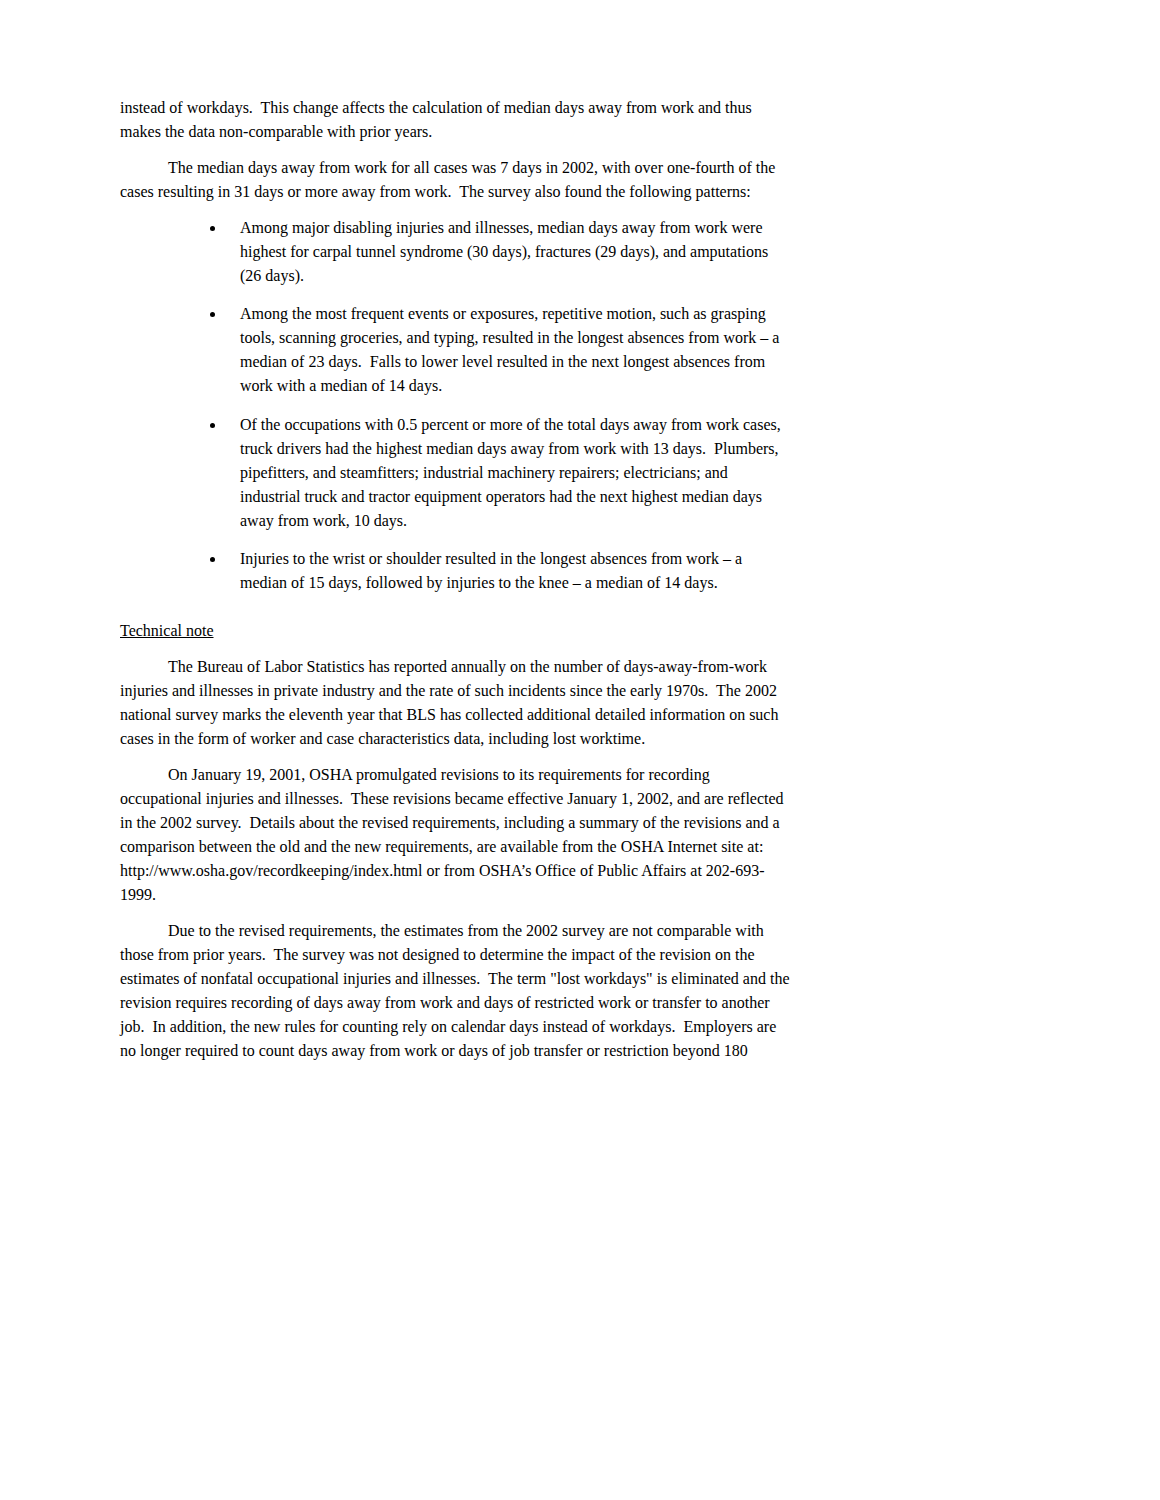instead of workdays. This change affects the calculation of median days away from work and thus makes the data non-comparable with prior years.
The median days away from work for all cases was 7 days in 2002, with over one-fourth of the cases resulting in 31 days or more away from work. The survey also found the following patterns:
Among major disabling injuries and illnesses, median days away from work were highest for carpal tunnel syndrome (30 days), fractures (29 days), and amputations (26 days).
Among the most frequent events or exposures, repetitive motion, such as grasping tools, scanning groceries, and typing, resulted in the longest absences from work – a median of 23 days. Falls to lower level resulted in the next longest absences from work with a median of 14 days.
Of the occupations with 0.5 percent or more of the total days away from work cases, truck drivers had the highest median days away from work with 13 days. Plumbers, pipefitters, and steamfitters; industrial machinery repairers; electricians; and industrial truck and tractor equipment operators had the next highest median days away from work, 10 days.
Injuries to the wrist or shoulder resulted in the longest absences from work – a median of 15 days, followed by injuries to the knee – a median of 14 days.
Technical note
The Bureau of Labor Statistics has reported annually on the number of days-away-from-work injuries and illnesses in private industry and the rate of such incidents since the early 1970s. The 2002 national survey marks the eleventh year that BLS has collected additional detailed information on such cases in the form of worker and case characteristics data, including lost worktime.
On January 19, 2001, OSHA promulgated revisions to its requirements for recording occupational injuries and illnesses. These revisions became effective January 1, 2002, and are reflected in the 2002 survey. Details about the revised requirements, including a summary of the revisions and a comparison between the old and the new requirements, are available from the OSHA Internet site at: http://www.osha.gov/recordkeeping/index.html or from OSHA’s Office of Public Affairs at 202-693-1999.
Due to the revised requirements, the estimates from the 2002 survey are not comparable with those from prior years. The survey was not designed to determine the impact of the revision on the estimates of nonfatal occupational injuries and illnesses. The term "lost workdays" is eliminated and the revision requires recording of days away from work and days of restricted work or transfer to another job. In addition, the new rules for counting rely on calendar days instead of workdays. Employers are no longer required to count days away from work or days of job transfer or restriction beyond 180